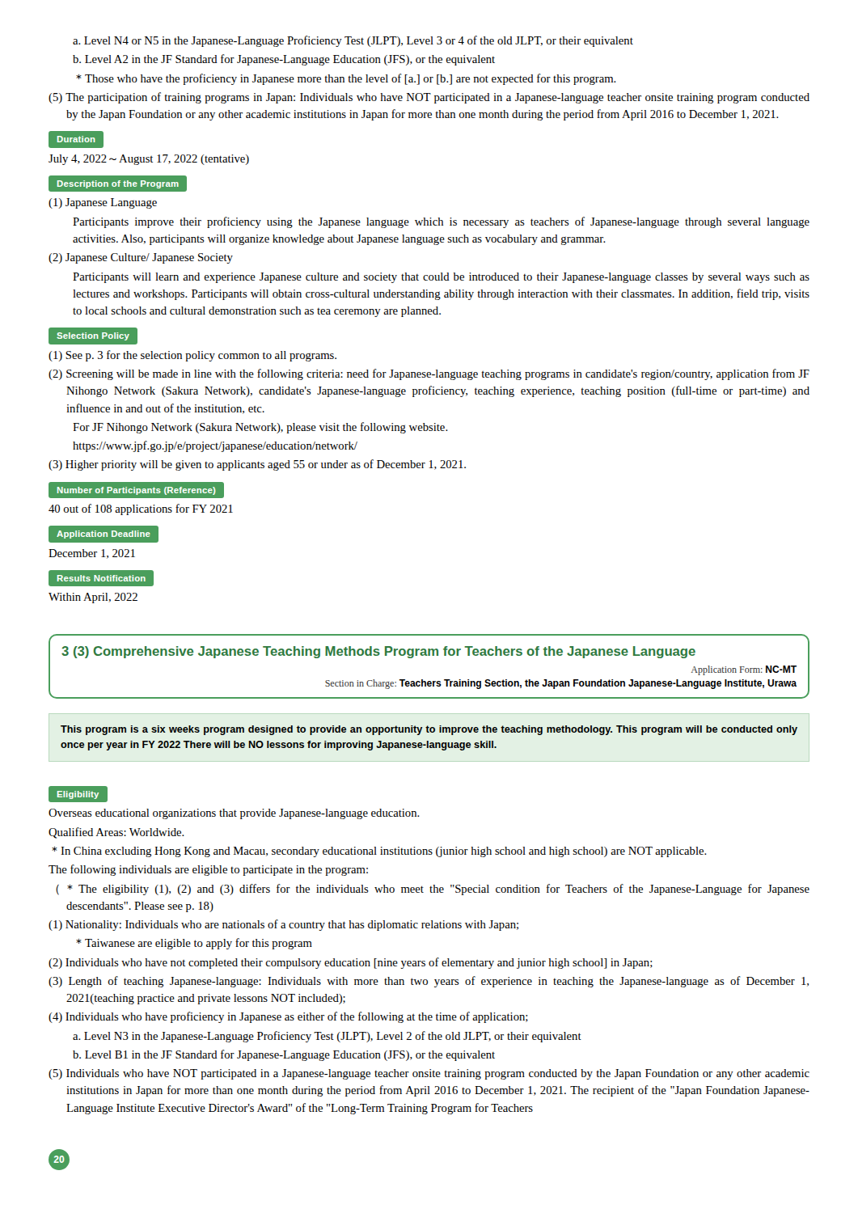a. Level N4 or N5 in the Japanese-Language Proficiency Test (JLPT), Level 3 or 4 of the old JLPT, or their equivalent
b. Level A2 in the JF Standard for Japanese-Language Education (JFS), or the equivalent
＊Those who have the proficiency in Japanese more than the level of [a.] or [b.] are not expected for this program.
(5) The participation of training programs in Japan: Individuals who have NOT participated in a Japanese-language teacher onsite training program conducted by the Japan Foundation or any other academic institutions in Japan for more than one month during the period from April 2016 to December 1, 2021.
Duration
July 4, 2022～August 17, 2022 (tentative)
Description of the Program
(1) Japanese Language
Participants improve their proficiency using the Japanese language which is necessary as teachers of Japanese-language through several language activities. Also, participants will organize knowledge about Japanese language such as vocabulary and grammar.
(2) Japanese Culture/ Japanese Society
Participants will learn and experience Japanese culture and society that could be introduced to their Japanese-language classes by several ways such as lectures and workshops. Participants will obtain cross-cultural understanding ability through interaction with their classmates. In addition, field trip, visits to local schools and cultural demonstration such as tea ceremony are planned.
Selection Policy
(1) See p. 3 for the selection policy common to all programs.
(2) Screening will be made in line with the following criteria: need for Japanese-language teaching programs in candidate's region/country, application from JF Nihongo Network (Sakura Network), candidate's Japanese-language proficiency, teaching experience, teaching position (full-time or part-time) and influence in and out of the institution, etc.
For JF Nihongo Network (Sakura Network), please visit the following website.
https://www.jpf.go.jp/e/project/japanese/education/network/
(3) Higher priority will be given to applicants aged 55 or under as of December 1, 2021.
Number of Participants (Reference)
40 out of 108 applications for FY 2021
Application Deadline
December 1, 2021
Results Notification
Within April, 2022
3 (3) Comprehensive Japanese Teaching Methods Program for Teachers of the Japanese Language
Application Form: NC-MT
Section in Charge: Teachers Training Section, the Japan Foundation Japanese-Language Institute, Urawa
This program is a six weeks program designed to provide an opportunity to improve the teaching methodology. This program will be conducted only once per year in FY 2022 There will be NO lessons for improving Japanese-language skill.
Eligibility
Overseas educational organizations that provide Japanese-language education.
Qualified Areas: Worldwide.
＊In China excluding Hong Kong and Macau, secondary educational institutions (junior high school and high school) are NOT applicable.
The following individuals are eligible to participate in the program:
（＊The eligibility (1), (2) and (3) differs for the individuals who meet the "Special condition for Teachers of the Japanese-Language for Japanese descendants". Please see p. 18)
(1) Nationality: Individuals who are nationals of a country that has diplomatic relations with Japan;
＊Taiwanese are eligible to apply for this program
(2) Individuals who have not completed their compulsory education [nine years of elementary and junior high school] in Japan;
(3) Length of teaching Japanese-language: Individuals with more than two years of experience in teaching the Japanese-language as of December 1, 2021(teaching practice and private lessons NOT included);
(4) Individuals who have proficiency in Japanese as either of the following at the time of application;
a. Level N3 in the Japanese-Language Proficiency Test (JLPT), Level 2 of the old JLPT, or their equivalent
b. Level B1 in the JF Standard for Japanese-Language Education (JFS), or the equivalent
(5) Individuals who have NOT participated in a Japanese-language teacher onsite training program conducted by the Japan Foundation or any other academic institutions in Japan for more than one month during the period from April 2016 to December 1, 2021. The recipient of the "Japan Foundation Japanese-Language Institute Executive Director's Award" of the "Long-Term Training Program for Teachers
20